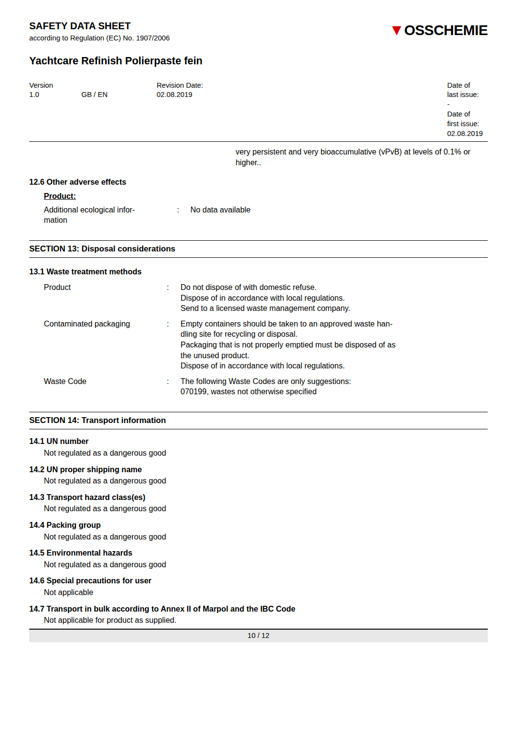SAFETY DATA SHEET
according to Regulation (EC) No. 1907/2006
▼OSSCHEMIE
Yachtcare Refinish Polierpaste fein
| Version 1.0 | GB / EN | Revision Date: 02.08.2019 | Date of last issue: - Date of first issue: 02.08.2019 |
very persistent and very bioaccumulative (vPvB) at levels of 0.1% or higher..
12.6 Other adverse effects
Product:
| Additional ecological infor- mation | : | No data available |
SECTION 13: Disposal considerations
13.1 Waste treatment methods
| Product | : | Do not dispose of with domestic refuse. Dispose of in accordance with local regulations. Send to a licensed waste management company. |
| Contaminated packaging | : | Empty containers should be taken to an approved waste han- dling site for recycling or disposal. Packaging that is not properly emptied must be disposed of as the unused product. Dispose of in accordance with local regulations. |
| Waste Code | : | The following Waste Codes are only suggestions: 070199, wastes not otherwise specified |
SECTION 14: Transport information
14.1 UN number
Not regulated as a dangerous good
14.2 UN proper shipping name
Not regulated as a dangerous good
14.3 Transport hazard class(es)
Not regulated as a dangerous good
14.4 Packing group
Not regulated as a dangerous good
14.5 Environmental hazards
Not regulated as a dangerous good
14.6 Special precautions for user
Not applicable
14.7 Transport in bulk according to Annex II of Marpol and the IBC Code
Not applicable for product as supplied.
10 / 12